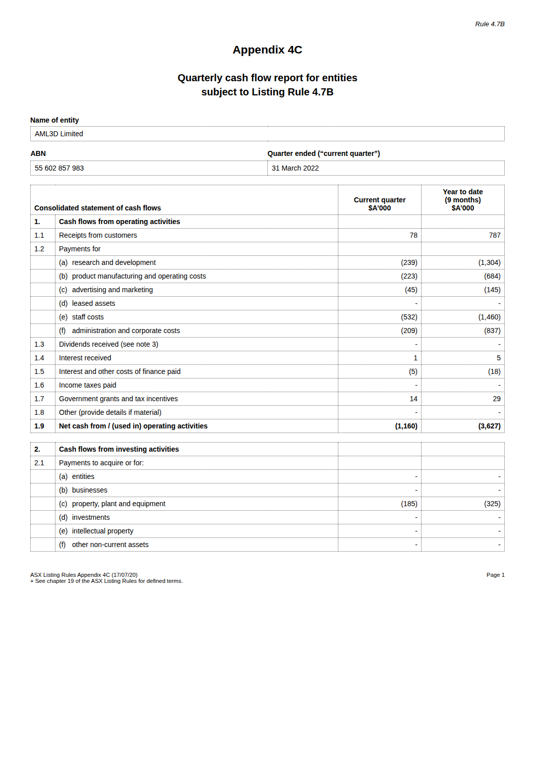Rule 4.7B
Appendix 4C
Quarterly cash flow report for entities
subject to Listing Rule 4.7B
Name of entity
| AML3D Limited |
| ABN | Quarter ended (“current quarter”) |
| 55 602 857 983 | 31 March 2022 |
| Consolidated statement of cash flows | Current quarter $A’000 | Year to date (9 months) $A’000 |
| --- | --- | --- |
| 1. | Cash flows from operating activities | | |
| 1.1 | Receipts from customers | 78 | 787 |
| 1.2 | Payments for | | |
| | (a) research and development | (239) | (1,304) |
| | (b) product manufacturing and operating costs | (223) | (684) |
| | (c) advertising and marketing | (45) | (145) |
| | (d) leased assets | - | - |
| | (e) staff costs | (532) | (1,460) |
| | (f) administration and corporate costs | (209) | (837) |
| 1.3 | Dividends received (see note 3) | - | - |
| 1.4 | Interest received | 1 | 5 |
| 1.5 | Interest and other costs of finance paid | (5) | (18) |
| 1.6 | Income taxes paid | - | - |
| 1.7 | Government grants and tax incentives | 14 | 29 |
| 1.8 | Other (provide details if material) | - | - |
| 1.9 | Net cash from / (used in) operating activities | (1,160) | (3,627) |
| 2. | Cash flows from investing activities | | |
| 2.1 | Payments to acquire or for: | | |
| | (a) entities | - | - |
| | (b) businesses | - | - |
| | (c) property, plant and equipment | (185) | (325) |
| | (d) investments | - | - |
| | (e) intellectual property | - | - |
| | (f) other non-current assets | - | - |
ASX Listing Rules Appendix 4C (17/07/20) Page 1
+ See chapter 19 of the ASX Listing Rules for defined terms.